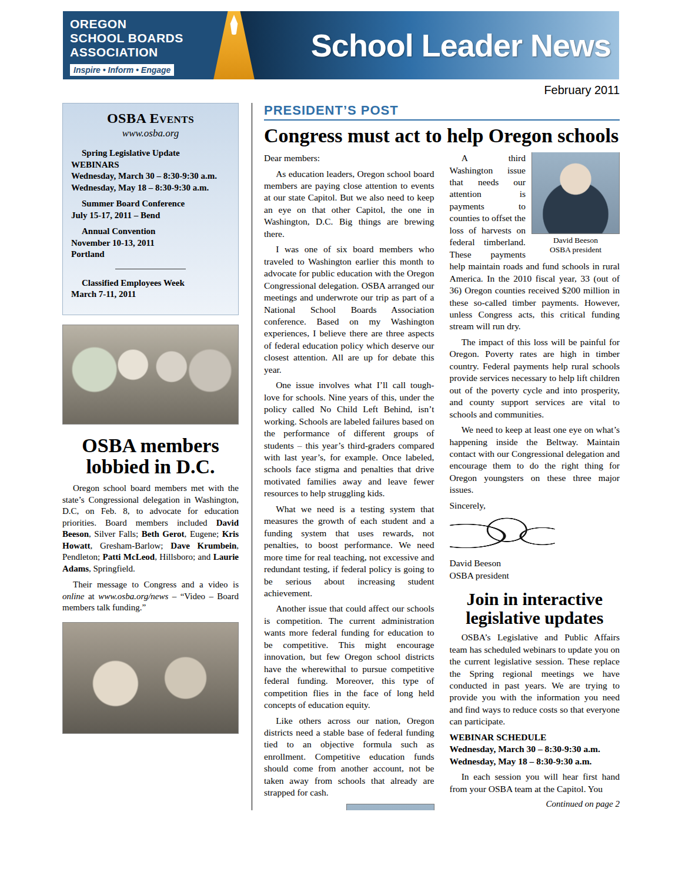Oregon School Boards Association
Inspire • Inform • Engage
School Leader News
February 2011
OSBA Events
www.osba.org
Spring Legislative Update
WEBINARS
Wednesday, March 30 – 8:30-9:30 a.m.
Wednesday, May 18 – 8:30-9:30 a.m.
Summer Board Conference
July 15-17, 2011 – Bend
Annual Convention
November 10-13, 2011
Portland
Classified Employees Week
March 7-11, 2011
OSBA members lobbied in D.C.
Oregon school board members met with the state’s Congressional delegation in Washington, D.C, on Feb. 8, to advocate for education priorities. Board members included David Beeson, Silver Falls; Beth Gerot, Eugene; Kris Howatt, Gresham-Barlow; Dave Krumbein, Pendleton; Patti McLeod, Hillsboro; and Laurie Adams, Springfield.
Their message to Congress and a video is online at www.osba.org/news – “Video – Board members talk funding.”
PRESIDENT’S POST
Congress must act to help Oregon schools
Dear members:
As education leaders, Oregon school board members are paying close attention to events at our state Capitol. But we also need to keep an eye on that other Capitol, the one in Washington, D.C. Big things are brewing there.
I was one of six board members who traveled to Washington earlier this month to advocate for public education with the Oregon Congressional delegation. OSBA arranged our meetings and underwrote our trip as part of a National School Boards Association conference. Based on my Washington experiences, I believe there are three aspects of federal education policy which deserve our closest attention. All are up for debate this year.
One issue involves what I’ll call tough-love for schools. Nine years of this, under the policy called No Child Left Behind, isn’t working. Schools are labeled failures based on the performance of different groups of students – this year’s third-graders compared with last year’s, for example. Once labeled, schools face stigma and penalties that drive motivated families away and leave fewer resources to help struggling kids.
What we need is a testing system that measures the growth of each student and a funding system that uses rewards, not penalties, to boost performance. We need more time for real teaching, not excessive and redundant testing, if federal policy is going to be serious about increasing student achievement.
Another issue that could affect our schools is competition. The current administration wants more federal funding for education to be competitive. This might encourage innovation, but few Oregon school districts have the wherewithal to pursue competitive federal funding. Moreover, this type of competition flies in the face of long held concepts of education equity.
Like others across our nation, Oregon districts need a stable base of federal funding tied to an objective formula such as enrollment. Competitive education funds should come from another account, not be taken away from schools that already are strapped for cash.
David Beeson
OSBA president
A third Washington issue that needs our attention is payments to counties to offset the loss of harvests on federal timberland. These payments help maintain roads and fund schools in rural America. In the 2010 fiscal year, 33 (out of 36) Oregon counties received $200 million in these so-called timber payments. However, unless Congress acts, this critical funding stream will run dry.
The impact of this loss will be painful for Oregon. Poverty rates are high in timber country. Federal payments help rural schools provide services necessary to help lift children out of the poverty cycle and into prosperity, and county support services are vital to schools and communities.
We need to keep at least one eye on what’s happening inside the Beltway. Maintain contact with our Congressional delegation and encourage them to do the right thing for Oregon youngsters on these three major issues.
Sincerely,
David Beeson
OSBA president
Join in interactive legislative updates
OSBA’s Legislative and Public Affairs team has scheduled webinars to update you on the current legislative session. These replace the Spring regional meetings we have conducted in past years. We are trying to provide you with the information you need and find ways to reduce costs so that everyone can participate.
WEBINAR SCHEDULE
Wednesday, March 30 – 8:30-9:30 a.m.
Wednesday, May 18 – 8:30-9:30 a.m.
In each session you will hear first hand from your OSBA team at the Capitol. You
Continued on page 2